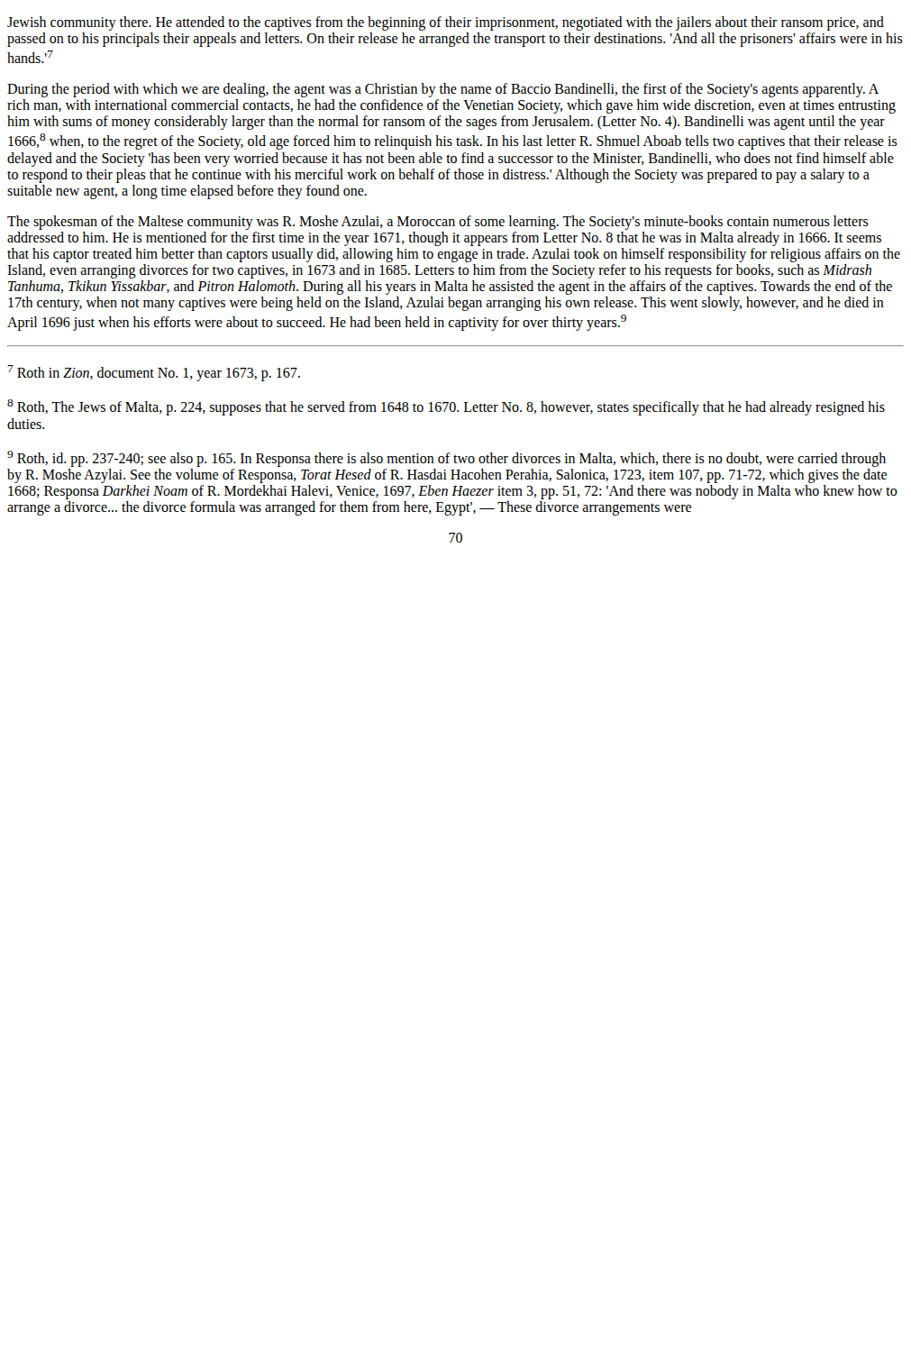Jewish community there. He attended to the captives from the beginning of their imprisonment, negotiated with the jailers about their ransom price, and passed on to his principals their appeals and letters. On their release he arranged the transport to their destinations. 'And all the prisoners' affairs were in his hands.'7
During the period with which we are dealing, the agent was a Christian by the name of Baccio Bandinelli, the first of the Society's agents apparently. A rich man, with international commercial contacts, he had the confidence of the Venetian Society, which gave him wide discretion, even at times entrusting him with sums of money considerably larger than the normal for ransom of the sages from Jerusalem. (Letter No. 4). Bandinelli was agent until the year 1666,8 when, to the regret of the Society, old age forced him to relinquish his task. In his last letter R. Shmuel Aboab tells two captives that their release is delayed and the Society 'has been very worried because it has not been able to find a successor to the Minister, Bandinelli, who does not find himself able to respond to their pleas that he continue with his merciful work on behalf of those in distress.' Although the Society was prepared to pay a salary to a suitable new agent, a long time elapsed before they found one.
The spokesman of the Maltese community was R. Moshe Azulai, a Moroccan of some learning. The Society's minute-books contain numerous letters addressed to him. He is mentioned for the first time in the year 1671, though it appears from Letter No. 8 that he was in Malta already in 1666. It seems that his captor treated him better than captors usually did, allowing him to engage in trade. Azulai took on himself responsibility for religious affairs on the Island, even arranging divorces for two captives, in 1673 and in 1685. Letters to him from the Society refer to his requests for books, such as Midrash Tanhuma, Tkikun Yissakbar, and Pitron Halomoth. During all his years in Malta he assisted the agent in the affairs of the captives. Towards the end of the 17th century, when not many captives were being held on the Island, Azulai began arranging his own release. This went slowly, however, and he died in April 1696 just when his efforts were about to succeed. He had been held in captivity for over thirty years.9
7 Roth in Zion, document No. 1, year 1673, p. 167.
8 Roth, The Jews of Malta, p. 224, supposes that he served from 1648 to 1670. Letter No. 8, however, states specifically that he had already resigned his duties.
9 Roth, id. pp. 237-240; see also p. 165. In Responsa there is also mention of two other divorces in Malta, which, there is no doubt, were carried through by R. Moshe Azylai. See the volume of Responsa, Torat Hesed of R. Hasdai Hacohen Perahia, Salonica, 1723, item 107, pp. 71-72, which gives the date 1668; Responsa Darkhei Noam of R. Mordekhai Halevi, Venice, 1697, Eben Haezer item 3, pp. 51, 72: 'And there was nobody in Malta who knew how to arrange a divorce... the divorce formula was arranged for them from here, Egypt', — These divorce arrangements were
70